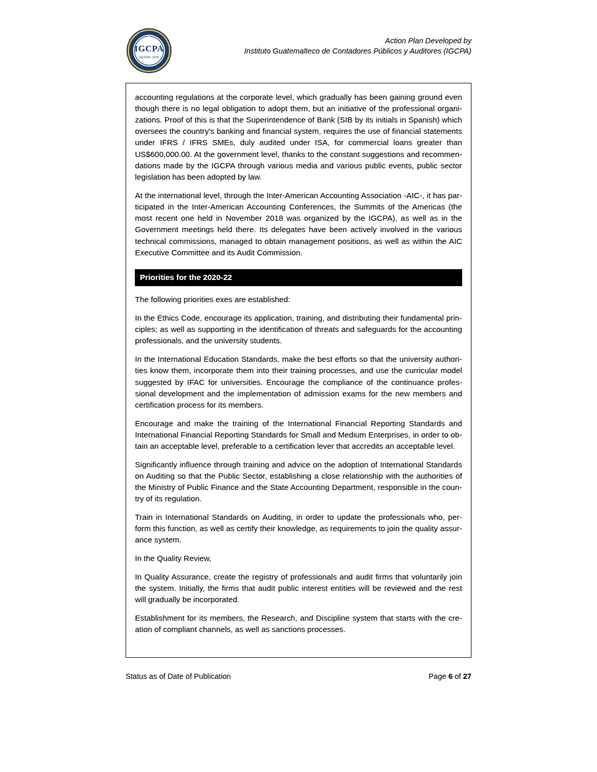IGCPA DESDE 1968
Action Plan Developed by
Instituto Guatemalteco de Contadores Públicos y Auditores (IGCPA)
accounting regulations at the corporate level, which gradually has been gaining ground even though there is no legal obligation to adopt them, but an initiative of the professional organizations. Proof of this is that the Superintendence of Bank (SIB by its initials in Spanish) which oversees the country's banking and financial system, requires the use of financial statements under IFRS / IFRS SMEs, duly audited under ISA, for commercial loans greater than US$600,000.00. At the government level, thanks to the constant suggestions and recommendations made by the IGCPA through various media and various public events, public sector legislation has been adopted by law.
At the international level, through the Inter-American Accounting Association -AIC-, it has participated in the Inter-American Accounting Conferences, the Summits of the Americas (the most recent one held in November 2018 was organized by the IGCPA), as well as in the Government meetings held there. Its delegates have been actively involved in the various technical commissions, managed to obtain management positions, as well as within the AIC Executive Committee and its Audit Commission.
Priorities for the 2020-22
The following priorities exes are established:
In the Ethics Code, encourage its application, training, and distributing their fundamental principles; as well as supporting in the identification of threats and safeguards for the accounting professionals, and the university students.
In the International Education Standards, make the best efforts so that the university authorities know them, incorporate them into their training processes, and use the curricular model suggested by IFAC for universities. Encourage the compliance of the continuance professional development and the implementation of admission exams for the new members and certification process for its members.
Encourage and make the training of the International Financial Reporting Standards and International Financial Reporting Standards for Small and Medium Enterprises, in order to obtain an acceptable level, preferable to a certification lever that accredits an acceptable level.
Significantly influence through training and advice on the adoption of International Standards on Auditing so that the Public Sector, establishing a close relationship with the authorities of the Ministry of Public Finance and the State Accounting Department, responsible in the country of its regulation.
Train in International Standards on Auditing, in order to update the professionals who, perform this function, as well as certify their knowledge, as requirements to join the quality assurance system.
In the Quality Review,
In Quality Assurance, create the registry of professionals and audit firms that voluntarily join the system. Initially, the firms that audit public interest entities will be reviewed and the rest will gradually be incorporated.
Establishment for its members, the Research, and Discipline system that starts with the creation of compliant channels, as well as sanctions processes.
Status as of Date of Publication
Page 6 of 27